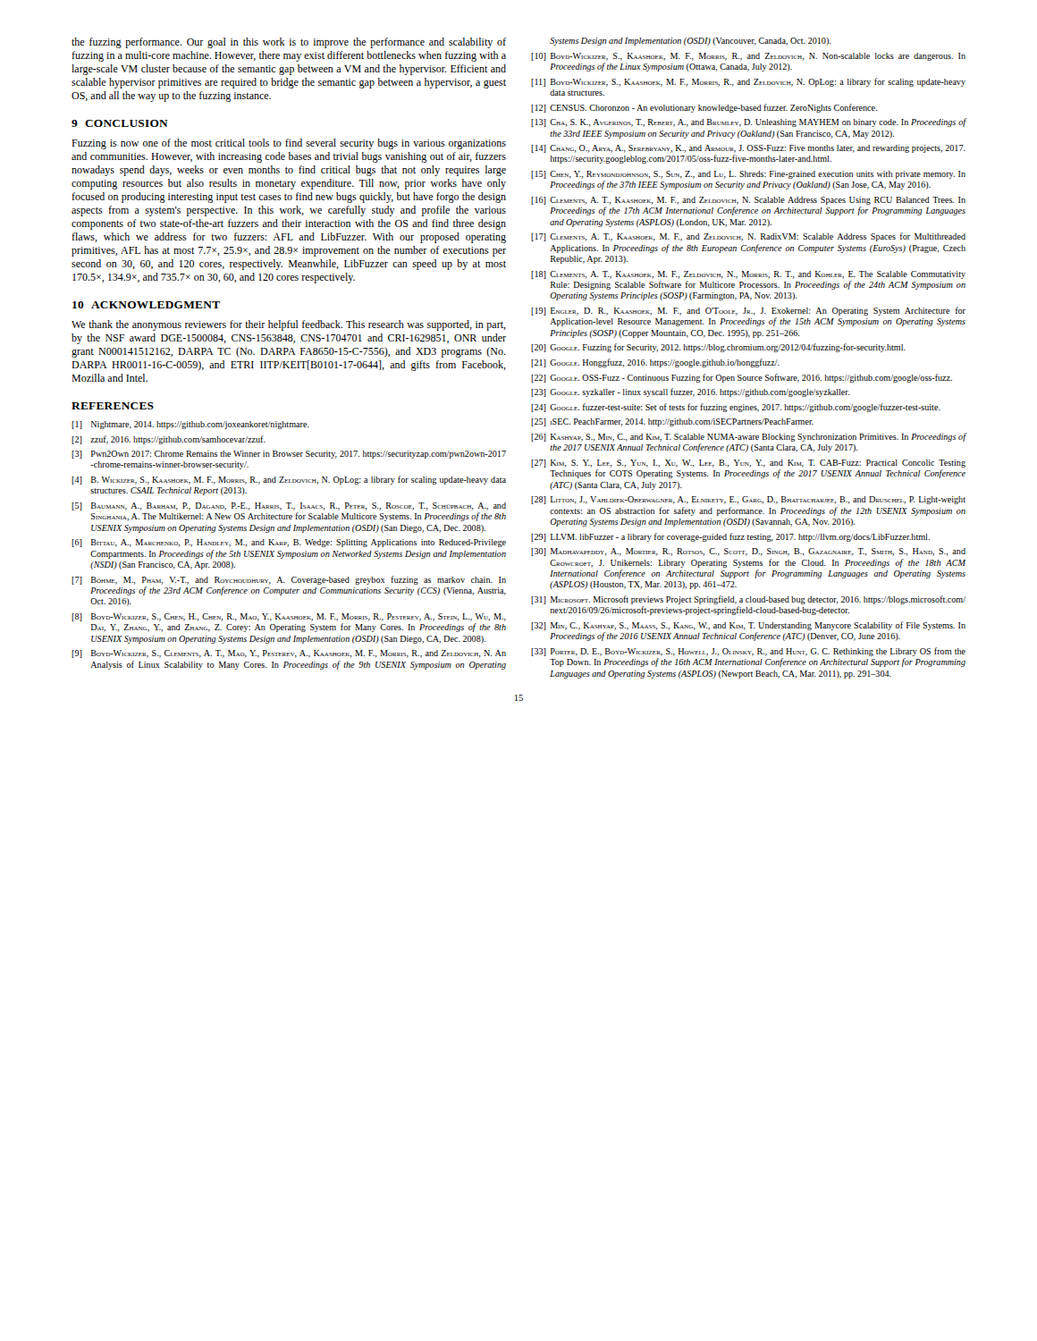the fuzzing performance. Our goal in this work is to improve the performance and scalability of fuzzing in a multi-core machine. However, there may exist different bottlenecks when fuzzing with a large-scale VM cluster because of the semantic gap between a VM and the hypervisor. Efficient and scalable hypervisor primitives are required to bridge the semantic gap between a hypervisor, a guest OS, and all the way up to the fuzzing instance.
9 CONCLUSION
Fuzzing is now one of the most critical tools to find several security bugs in various organizations and communities. However, with increasing code bases and trivial bugs vanishing out of air, fuzzers nowadays spend days, weeks or even months to find critical bugs that not only requires large computing resources but also results in monetary expenditure. Till now, prior works have only focused on producing interesting input test cases to find new bugs quickly, but have forgo the design aspects from a system's perspective. In this work, we carefully study and profile the various components of two state-of-the-art fuzzers and their interaction with the OS and find three design flaws, which we address for two fuzzers: AFL and LibFuzzer. With our proposed operating primitives, AFL has at most 7.7×, 25.9×, and 28.9× improvement on the number of executions per second on 30, 60, and 120 cores, respectively. Meanwhile, LibFuzzer can speed up by at most 170.5×, 134.9×, and 735.7× on 30, 60, and 120 cores respectively.
10 ACKNOWLEDGMENT
We thank the anonymous reviewers for their helpful feedback. This research was supported, in part, by the NSF award DGE-1500084, CNS-1563848, CNS-1704701 and CRI-1629851, ONR under grant N000141512162, DARPA TC (No. DARPA FA8650-15-C-7556), and XD3 programs (No. DARPA HR0011-16-C-0059), and ETRI IITP/KEIT[B0101-17-0644], and gifts from Facebook, Mozilla and Intel.
REFERENCES
Nightmare, 2014. https://github.com/joxeankoret/nightmare.
zzuf, 2016. https://github.com/samhocevar/zzuf.
Pwn2Own 2017: Chrome Remains the Winner in Browser Security, 2017. https://securityzap.com/pwn2own-2017-chrome-remains-winner-browser-security/.
B. Wickizer, S., Kaashoek, M. F., Morris, R., and Zeldovich, N. OpLog: a library for scaling update-heavy data structures. CSAIL Technical Report (2013).
Baumann, A., Barham, P., Dagand, P.-E., Harris, T., Isaacs, R., Peter, S., Roscoe, T., Schüpbach, A., and Singhania, A. The Multikernel: A New OS Architecture for Scalable Multicore Systems. In Proceedings of the 8th USENIX Symposium on Operating Systems Design and Implementation (OSDI) (San Diego, CA, Dec. 2008).
Bittau, A., Marchenko, P., Handley, M., and Karp, B. Wedge: Splitting Applications into Reduced-Privilege Compartments. In Proceedings of the 5th USENIX Symposium on Networked Systems Design and Implementation (NSDI) (San Francisco, CA, Apr. 2008).
Böhme, M., Pham, V.-T., and Roychoudhury, A. Coverage-based greybox fuzzing as markov chain. In Proceedings of the 23rd ACM Conference on Computer and Communications Security (CCS) (Vienna, Austria, Oct. 2016).
Boyd-Wickizer, S., Chen, H., Chen, R., Mao, Y., Kaashoek, M. F., Morris, R., Pesterev, A., Stein, L., Wu, M., Dai, Y., Zhang, Y., and Zhang, Z. Corey: An Operating System for Many Cores. In Proceedings of the 8th USENIX Symposium on Operating Systems Design and Implementation (OSDI) (San Diego, CA, Dec. 2008).
Boyd-Wickizer, S., Clements, A. T., Mao, Y., Pesterev, A., Kaashoek, M. F., Morris, R., and Zeldovich, N. An Analysis of Linux Scalability to Many Cores. In Proceedings of the 9th USENIX Symposium on Operating Systems Design and Implementation (OSDI) (Vancouver, Canada, Oct. 2010).
Boyd-Wickizer, S., Kaashoek, M. F., Morris, R., and Zeldovich, N. Non-scalable locks are dangerous. In Proceedings of the Linux Symposium (Ottawa, Canada, July 2012).
Boyd-Wickizer, S., Kaashoek, M. F., Morris, R., and Zeldovich, N. OpLog: a library for scaling update-heavy data structures.
CENSUS. Choronzon - An evolutionary knowledge-based fuzzer. ZeroNights Conference.
Cha, S. K., Avgerinos, T., Rebert, A., and Brumley, D. Unleashing MAYHEM on binary code. In Proceedings of the 33rd IEEE Symposium on Security and Privacy (Oakland) (San Francisco, CA, May 2012).
Chang, O., Arya, A., Serebryany, K., and Armour, J. OSS-Fuzz: Five months later, and rewarding projects, 2017. https://security.googleblog.com/2017/05/oss-fuzz-five-months-later-and.html.
Chen, Y., Reymondjohnson, S., Sun, Z., and Lu, L. Shreds: Fine-grained execution units with private memory. In Proceedings of the 37th IEEE Symposium on Security and Privacy (Oakland) (San Jose, CA, May 2016).
Clements, A. T., Kaashoek, M. F., and Zeldovich, N. Scalable Address Spaces Using RCU Balanced Trees. In Proceedings of the 17th ACM International Conference on Architectural Support for Programming Languages and Operating Systems (ASPLOS) (London, UK, Mar. 2012).
Clements, A. T., Kaashoek, M. F., and Zeldovich, N. RadixVM: Scalable Address Spaces for Multithreaded Applications. In Proceedings of the 8th European Conference on Computer Systems (EuroSys) (Prague, Czech Republic, Apr. 2013).
Clements, A. T., Kaashoek, M. F., Zeldovich, N., Morris, R. T., and Kohler, E. The Scalable Commutativity Rule: Designing Scalable Software for Multicore Processors. In Proceedings of the 24th ACM Symposium on Operating Systems Principles (SOSP) (Farmington, PA, Nov. 2013).
Engler, D. R., Kaashoek, M. F., and O'Toole, Jr., J. Exokernel: An Operating System Architecture for Application-level Resource Management. In Proceedings of the 15th ACM Symposium on Operating Systems Principles (SOSP) (Copper Mountain, CO, Dec. 1995), pp. 251–266.
Google. Fuzzing for Security, 2012. https://blog.chromium.org/2012/04/fuzzing-for-security.html.
Google. Honggfuzz, 2016. https://google.github.io/honggfuzz/.
Google. OSS-Fuzz - Continuous Fuzzing for Open Source Software, 2016. https://github.com/google/oss-fuzz.
Google. syzkaller - linux syscall fuzzer, 2016. https://github.com/google/syzkaller.
Google. fuzzer-test-suite: Set of tests for fuzzing engines, 2017. https://github.com/google/fuzzer-test-suite.
iSEC. PeachFarmer, 2014. http://github.com/iSECPartners/PeachFarmer.
Kashyap, S., Min, C., and Kim, T. Scalable NUMA-aware Blocking Synchronization Primitives. In Proceedings of the 2017 USENIX Annual Technical Conference (ATC) (Santa Clara, CA, July 2017).
Kim, S. Y., Lee, S., Yun, I., Xu, W., Lee, B., Yun, Y., and Kim, T. CAB-Fuzz: Practical Concolic Testing Techniques for COTS Operating Systems. In Proceedings of the 2017 USENIX Annual Technical Conference (ATC) (Santa Clara, CA, July 2017).
Litton, J., Vahldiek-Oberwagner, A., Elnikety, E., Garg, D., Bhattacharjee, B., and Druschel, P. Light-weight contexts: an OS abstraction for safety and performance. In Proceedings of the 12th USENIX Symposium on Operating Systems Design and Implementation (OSDI) (Savannah, GA, Nov. 2016).
LLVM. libFuzzer - a library for coverage-guided fuzz testing, 2017. http://llvm.org/docs/LibFuzzer.html.
Madhavapeddy, A., Mortier, R., Rotsos, C., Scott, D., Singh, B., Gazagnaire, T., Smith, S., Hand, S., and Crowcroft, J. Unikernels: Library Operating Systems for the Cloud. In Proceedings of the 18th ACM International Conference on Architectural Support for Programming Languages and Operating Systems (ASPLOS) (Houston, TX, Mar. 2013), pp. 461–472.
Microsoft. Microsoft previews Project Springfield, a cloud-based bug detector, 2016. https://blogs.microsoft.com/next/2016/09/26/microsoft-previews-project-springfield-cloud-based-bug-detector.
Min, C., Kashyap, S., Maass, S., Kang, W., and Kim, T. Understanding Manycore Scalability of File Systems. In Proceedings of the 2016 USENIX Annual Technical Conference (ATC) (Denver, CO, June 2016).
Porter, D. E., Boyd-Wickizer, S., Howell, J., Olinsky, R., and Hunt, G. C. Rethinking the Library OS from the Top Down. In Proceedings of the 16th ACM International Conference on Architectural Support for Programming Languages and Operating Systems (ASPLOS) (Newport Beach, CA, Mar. 2011), pp. 291–304.
15